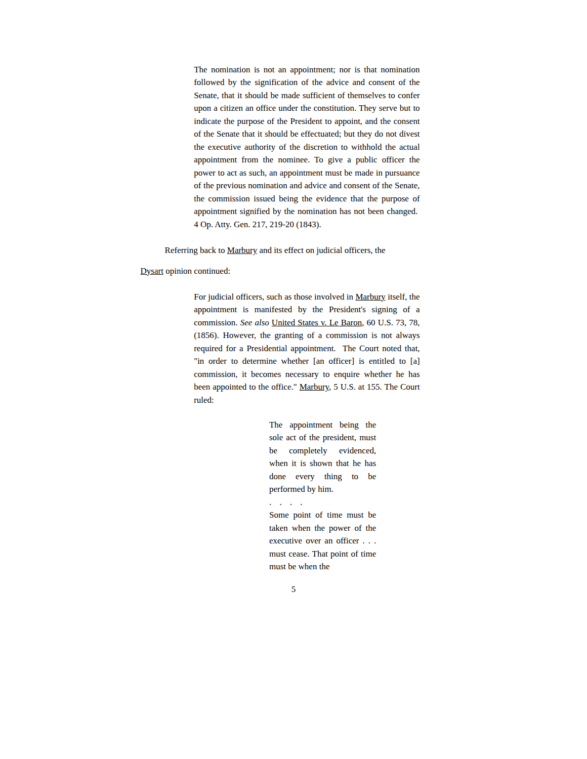The nomination is not an appointment; nor is that nomination followed by the signification of the advice and consent of the Senate, that it should be made sufficient of themselves to confer upon a citizen an office under the constitution. They serve but to indicate the purpose of the President to appoint, and the consent of the Senate that it should be effectuated; but they do not divest the executive authority of the discretion to withhold the actual appointment from the nominee. To give a public officer the power to act as such, an appointment must be made in pursuance of the previous nomination and advice and consent of the Senate, the commission issued being the evidence that the purpose of appointment signified by the nomination has not been changed. 4 Op. Atty. Gen. 217, 219-20 (1843).
Referring back to Marbury and its effect on judicial officers, the
Dysart opinion continued:
For judicial officers, such as those involved in Marbury itself, the appointment is manifested by the President's signing of a commission. See also United States v. Le Baron, 60 U.S. 73, 78, (1856). However, the granting of a commission is not always required for a Presidential appointment. The Court noted that, "in order to determine whether [an officer] is entitled to [a] commission, it becomes necessary to enquire whether he has been appointed to the office." Marbury, 5 U.S. at 155. The Court ruled:
The appointment being the sole act of the president, must be completely evidenced, when it is shown that he has done every thing to be performed by him.
. . . .
Some point of time must be taken when the power of the executive over an officer . . . must cease. That point of time must be when the
5